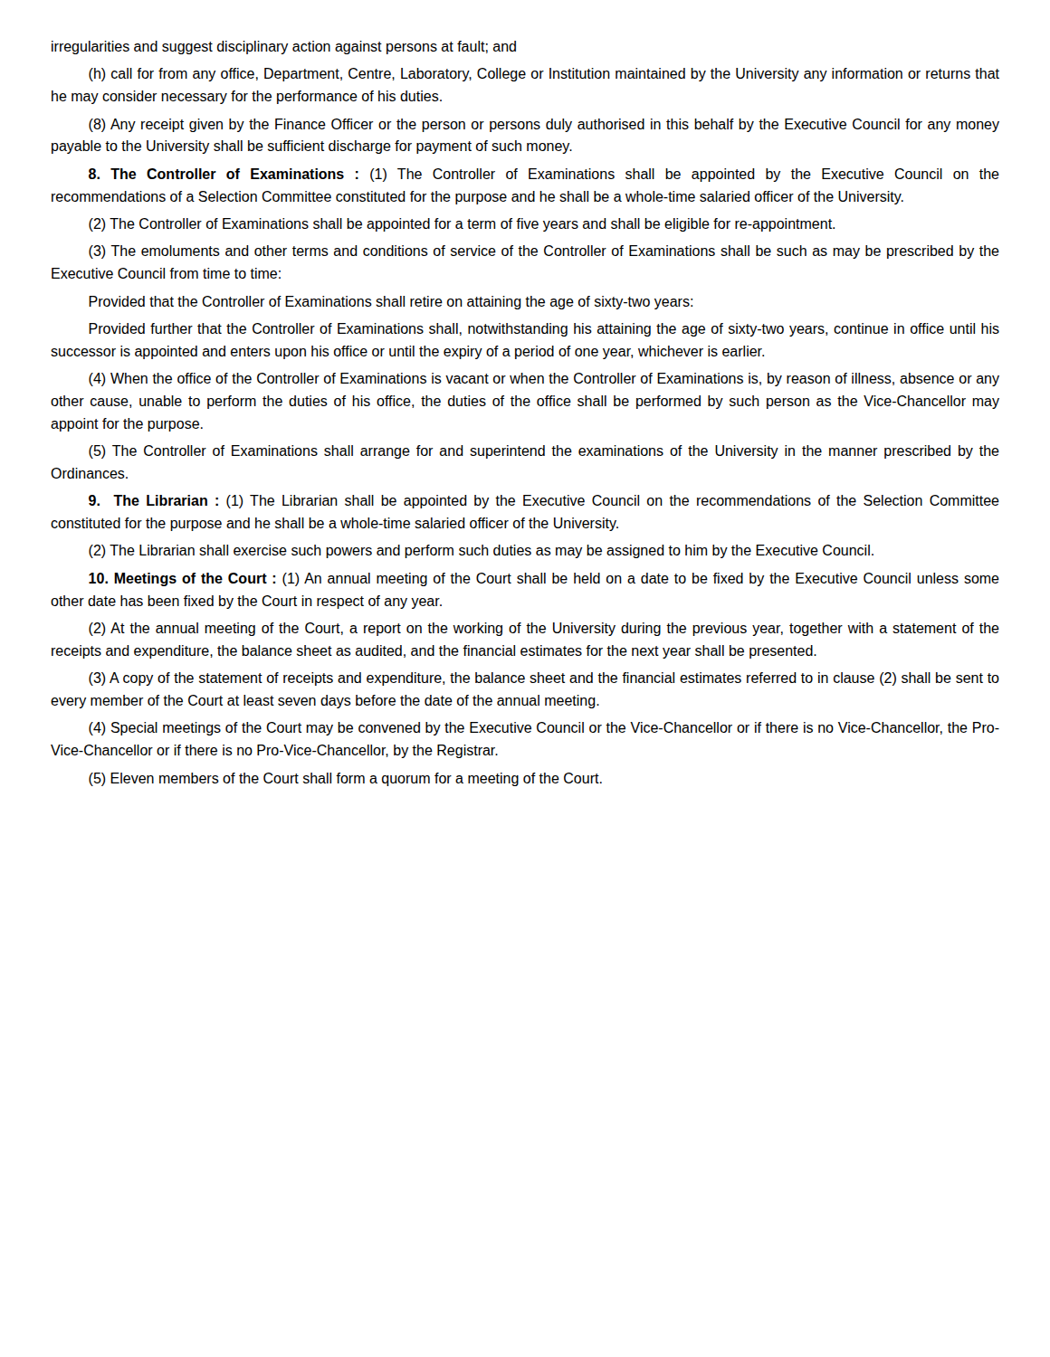irregularities and suggest disciplinary action against persons at fault; and
(h) call for from any office, Department, Centre, Laboratory, College or Institution maintained by the University any information or returns that he may consider necessary for the performance of his duties.
(8) Any receipt given by the Finance Officer or the person or persons duly authorised in this behalf by the Executive Council for any money payable to the University shall be sufficient discharge for payment of such money.
8. The Controller of Examinations : (1) The Controller of Examinations shall be appointed by the Executive Council on the recommendations of a Selection Committee constituted for the purpose and he shall be a whole-time salaried officer of the University.
(2) The Controller of Examinations shall be appointed for a term of five years and shall be eligible for re-appointment.
(3) The emoluments and other terms and conditions of service of the Controller of Examinations shall be such as may be prescribed by the Executive Council from time to time:
Provided that the Controller of Examinations shall retire on attaining the age of sixty-two years:
Provided further that the Controller of Examinations shall, notwithstanding his attaining the age of sixty-two years, continue in office until his successor is appointed and enters upon his office or until the expiry of a period of one year, whichever is earlier.
(4) When the office of the Controller of Examinations is vacant or when the Controller of Examinations is, by reason of illness, absence or any other cause, unable to perform the duties of his office, the duties of the office shall be performed by such person as the Vice-Chancellor may appoint for the purpose.
(5) The Controller of Examinations shall arrange for and superintend the examinations of the University in the manner prescribed by the Ordinances.
9. The Librarian : (1) The Librarian shall be appointed by the Executive Council on the recommendations of the Selection Committee constituted for the purpose and he shall be a whole-time salaried officer of the University.
(2) The Librarian shall exercise such powers and perform such duties as may be assigned to him by the Executive Council.
10. Meetings of the Court : (1) An annual meeting of the Court shall be held on a date to be fixed by the Executive Council unless some other date has been fixed by the Court in respect of any year.
(2) At the annual meeting of the Court, a report on the working of the University during the previous year, together with a statement of the receipts and expenditure, the balance sheet as audited, and the financial estimates for the next year shall be presented.
(3) A copy of the statement of receipts and expenditure, the balance sheet and the financial estimates referred to in clause (2) shall be sent to every member of the Court at least seven days before the date of the annual meeting.
(4) Special meetings of the Court may be convened by the Executive Council or the Vice-Chancellor or if there is no Vice-Chancellor, the Pro-Vice-Chancellor or if there is no Pro-Vice-Chancellor, by the Registrar.
(5) Eleven members of the Court shall form a quorum for a meeting of the Court.